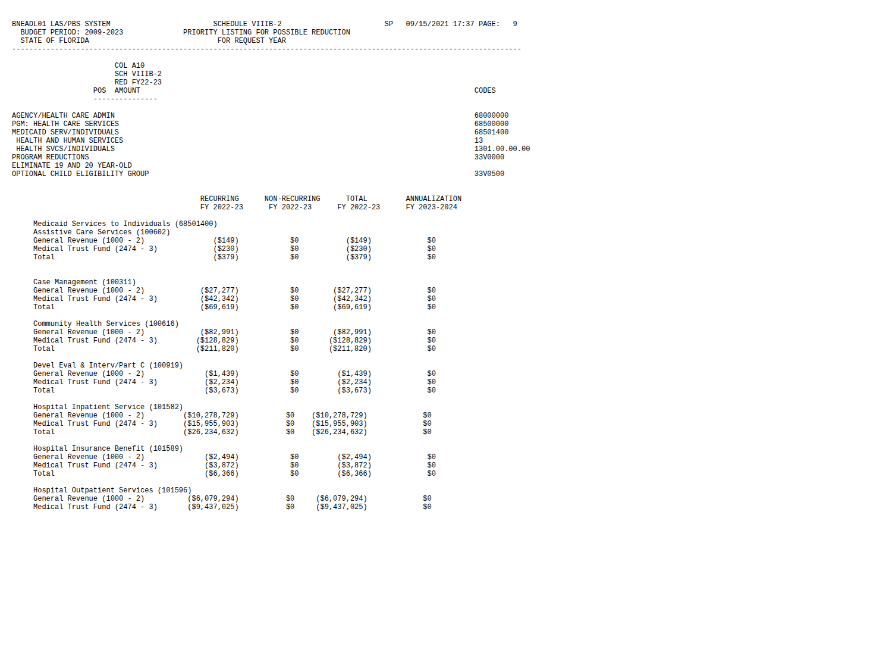BNEADL01 LAS/PBS SYSTEM SCHEDULE VIIIB-2 SP 09/15/2021 17:37 PAGE: 9 BUDGET PERIOD: 2009-2023 PRIORITY LISTING FOR POSSIBLE REDUCTION STATE OF FLORIDA FOR REQUEST YEAR ----------------------------------------------------------------------------------------------------------------------- COL A10 SCH VIIIB-2 RED FY22-23 POS AMOUNT CODES --------------- AGENCY/HEALTH CARE ADMIN 68000000 PGM: HEALTH CARE SERVICES 68500000 MEDICAID SERV/INDIVIDUALS 68501400 HEALTH AND HUMAN SERVICES 13 HEALTH SVCS/INDIVIDUALS 1301.00.00.00 PROGRAM REDUCTIONS 33V0000 ELIMINATE 19 AND 20 YEAR-OLD OPTIONAL CHILD ELIGIBILITY GROUP 33V0500 RECURRING NON-RECURRING TOTAL ANNUALIZATION FY 2022-23 FY 2022-23 FY 2022-23 FY 2023-2024 Medicaid Services to Individuals (68501400) Assistive Care Services (100602) General Revenue (1000 - 2) ($149) $0 ($149) $0 Medical Trust Fund (2474 - 3) ($230) $0 ($230) $0 Total ($379) $0 ($379) $0 Case Management (100311) General Revenue (1000 - 2) ($27,277) $0 ($27,277) $0 Medical Trust Fund (2474 - 3) ($42,342) $0 ($42,342) $0 Total ($69,619) $0 ($69,619) $0 Community Health Services (100616) General Revenue (1000 - 2) ($82,991) $0 ($82,991) $0 Medical Trust Fund (2474 - 3) ($128,829) $0 ($128,829) $0 Total ($211,820) $0 ($211,820) $0 Devel Eval & Interv/Part C (100919) General Revenue (1000 - 2) ($1,439) $0 ($1,439) $0 Medical Trust Fund (2474 - 3) ($2,234) $0 ($2,234) $0 Total ($3,673) $0 ($3,673) $0 Hospital Inpatient Service (101582) General Revenue (1000 - 2) ($10,278,729) $0 ($10,278,729) $0 Medical Trust Fund (2474 - 3) ($15,955,903) $0 ($15,955,903) $0 Total ($26,234,632) $0 ($26,234,632) $0 Hospital Insurance Benefit (101589) General Revenue (1000 - 2) ($2,494) $0 ($2,494) $0 Medical Trust Fund (2474 - 3) ($3,872) $0 ($3,872) $0 Total ($6,366) $0 ($6,366) $0 Hospital Outpatient Services (101596) General Revenue (1000 - 2) ($6,079,294) $0 ($6,079,294) $0 Medical Trust Fund (2474 - 3) ($9,437,025) $0 ($9,437,025) $0